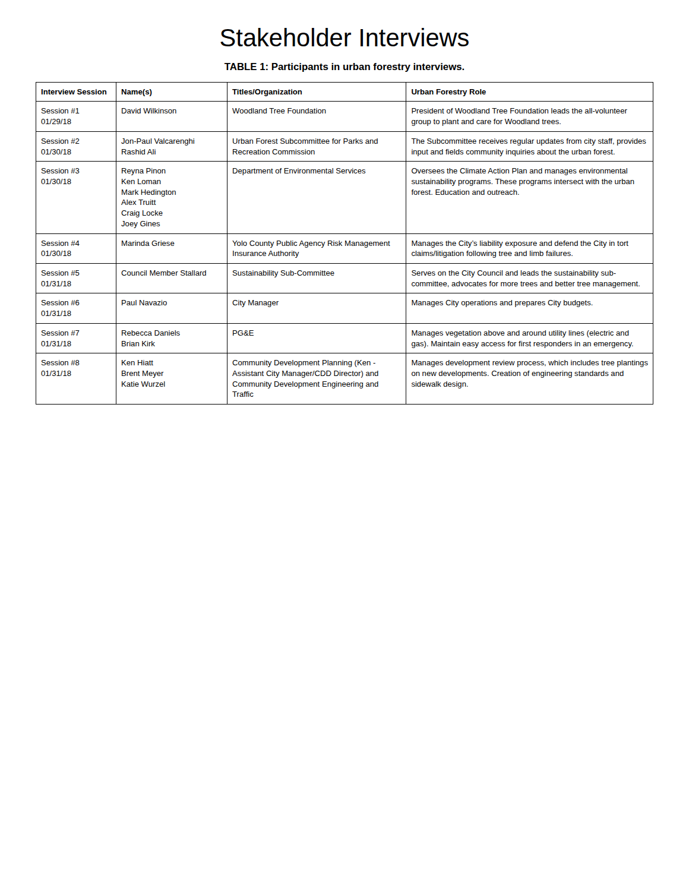Stakeholder Interviews
TABLE 1: Participants in urban forestry interviews.
| Interview Session | Name(s) | Titles/Organization | Urban Forestry Role |
| --- | --- | --- | --- |
| Session #1 01/29/18 | David Wilkinson | Woodland Tree Foundation | President of Woodland Tree Foundation leads the all-volunteer group to plant and care for Woodland trees. |
| Session #2 01/30/18 | Jon-Paul Valcarenghi Rashid Ali | Urban Forest Subcommittee for Parks and Recreation Commission | The Subcommittee receives regular updates from city staff, provides input and fields community inquiries about the urban forest. |
| Session #3 01/30/18 | Reyna Pinon Ken Loman Mark Hedington Alex Truitt Craig Locke Joey Gines | Department of Environmental Services | Oversees the Climate Action Plan and manages environmental sustainability programs. These programs intersect with the urban forest. Education and outreach. |
| Session #4 01/30/18 | Marinda Griese | Yolo County Public Agency Risk Management Insurance Authority | Manages the City’s liability exposure and defend the City in tort claims/litigation following tree and limb failures. |
| Session #5 01/31/18 | Council Member Stallard | Sustainability Sub-Committee | Serves on the City Council and leads the sustainability sub-committee, advocates for more trees and better tree management. |
| Session #6 01/31/18 | Paul Navazio | City Manager | Manages City operations and prepares City budgets. |
| Session #7 01/31/18 | Rebecca Daniels Brian Kirk | PG&E | Manages vegetation above and around utility lines (electric and gas). Maintain easy access for first responders in an emergency. |
| Session #8 01/31/18 | Ken Hiatt Brent Meyer Katie Wurzel | Community Development Planning (Ken - Assistant City Manager/CDD Director) and Community Development Engineering and Traffic | Manages development review process, which includes tree plantings on new developments. Creation of engineering standards and sidewalk design. |